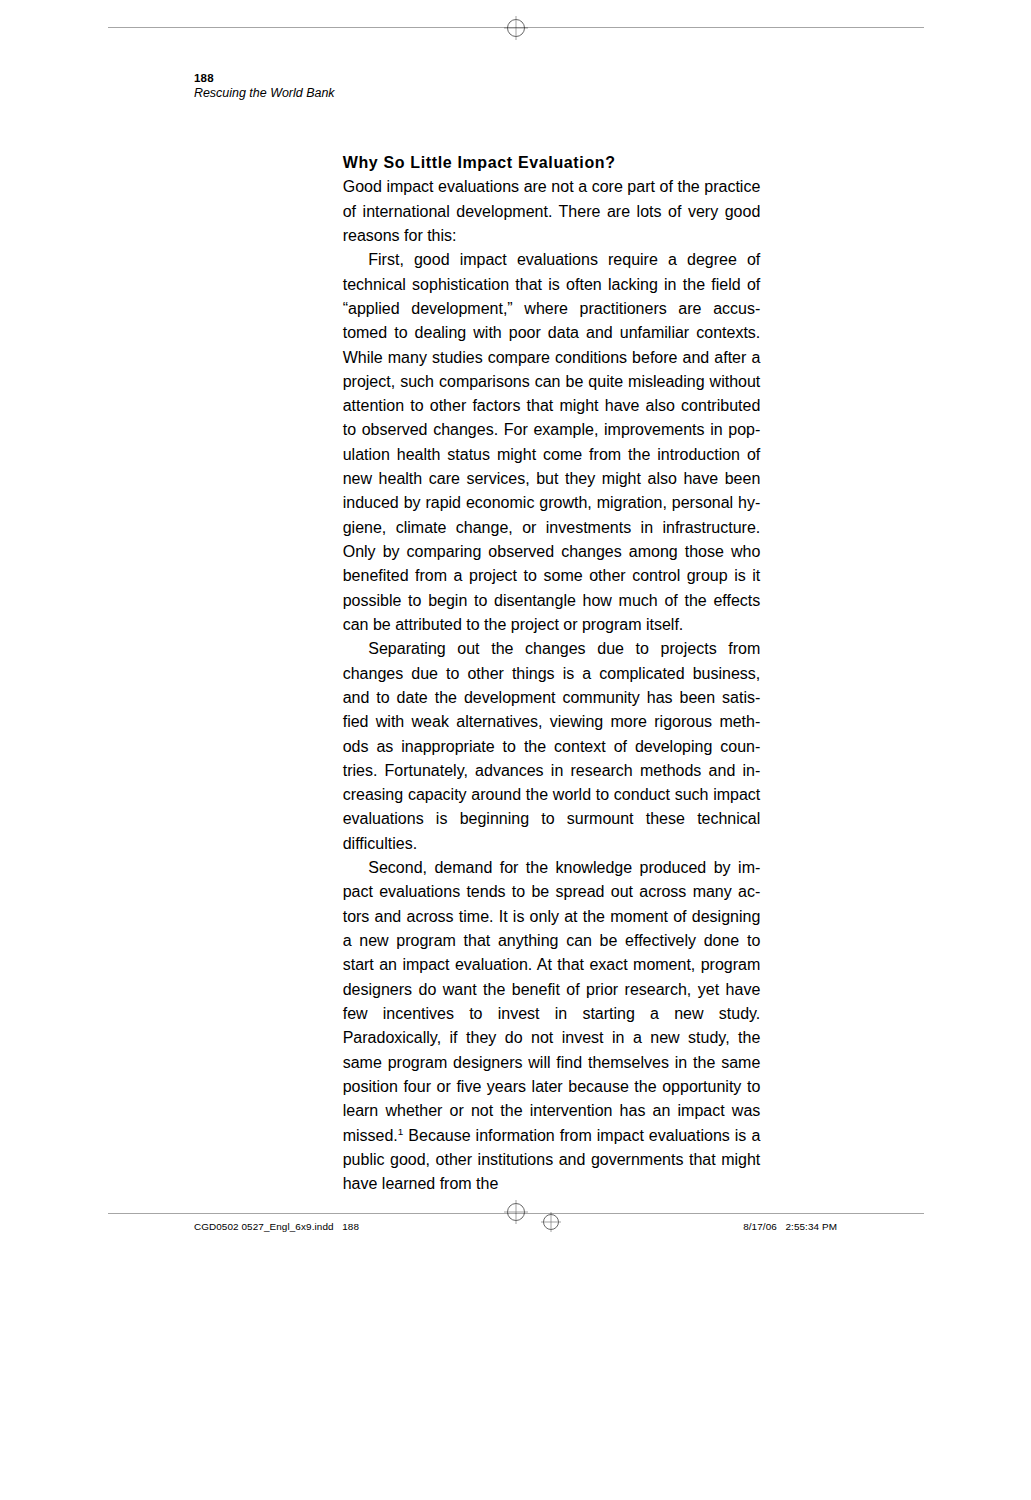188
Rescuing the World Bank
Why So Little Impact Evaluation?
Good impact evaluations are not a core part of the practice of international development. There are lots of very good reasons for this:
First, good impact evaluations require a degree of technical sophistication that is often lacking in the field of “applied development,” where practitioners are accustomed to dealing with poor data and unfamiliar contexts. While many studies compare conditions before and after a project, such comparisons can be quite misleading without attention to other factors that might have also contributed to observed changes. For example, improvements in population health status might come from the introduction of new health care services, but they might also have been induced by rapid economic growth, migration, personal hygiene, climate change, or investments in infrastructure. Only by comparing observed changes among those who benefited from a project to some other control group is it possible to begin to disentangle how much of the effects can be attributed to the project or program itself.
Separating out the changes due to projects from changes due to other things is a complicated business, and to date the development community has been satisfied with weak alternatives, viewing more rigorous methods as inappropriate to the context of developing countries. Fortunately, advances in research methods and increasing capacity around the world to conduct such impact evaluations is beginning to surmount these technical difficulties.
Second, demand for the knowledge produced by impact evaluations tends to be spread out across many actors and across time. It is only at the moment of designing a new program that anything can be effectively done to start an impact evaluation. At that exact moment, program designers do want the benefit of prior research, yet have few incentives to invest in starting a new study. Paradoxically, if they do not invest in a new study, the same program designers will find themselves in the same position four or five years later because the opportunity to learn whether or not the intervention has an impact was missed.1 Because information from impact evaluations is a public good, other institutions and governments that might have learned from the
CGD0502 0527_Engl_6x9.indd 188 8/17/06 2:55:34 PM